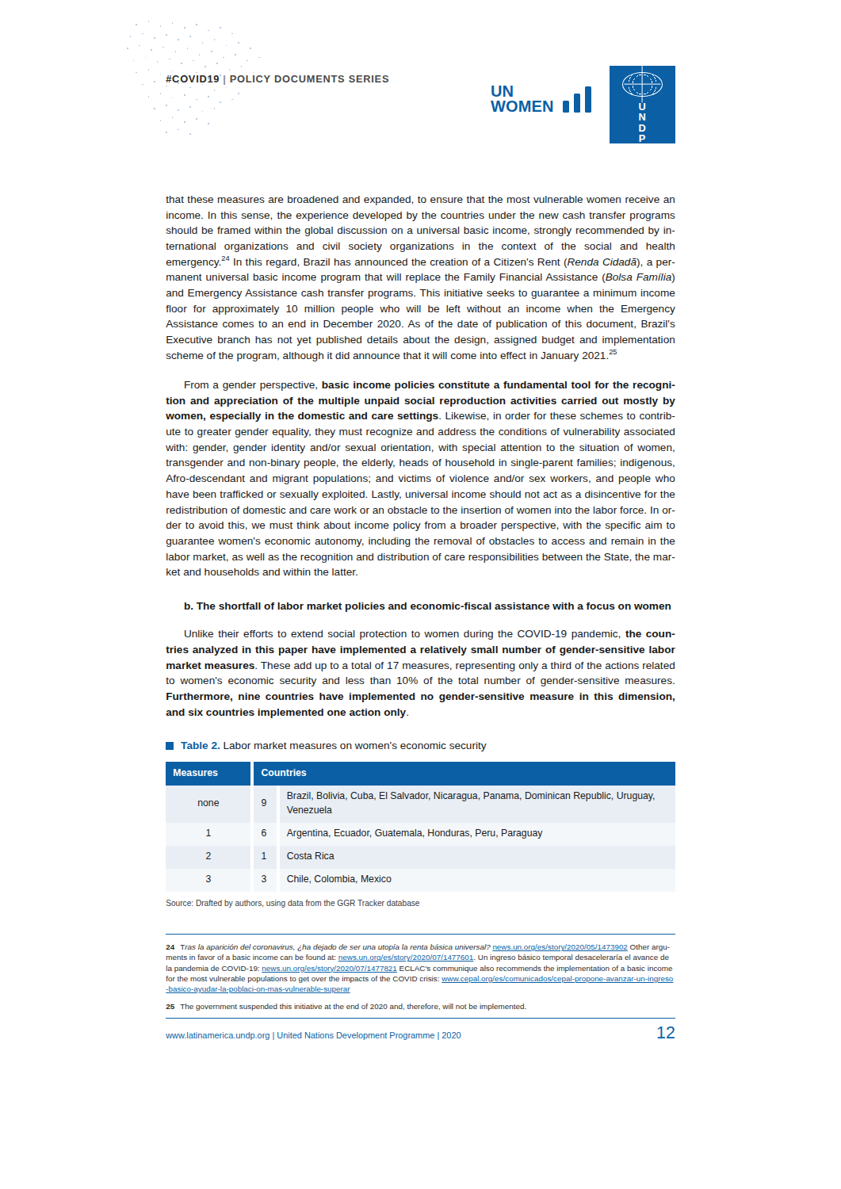#COVID19|POLICY DOCUMENTS SERIES
UN WOMEN
U
N
D
P
that these measures are broadened and expanded, to ensure that the most vulnerable women receive an income. In this sense, the experience developed by the countries under the new cash transfer programs should be framed within the global discussion on a universal basic income, strongly recommended by international organizations and civil society organizations in the context of the social and health emergency.24 In this regard, Brazil has announced the creation of a Citizen's Rent (Renda Cidadã), a permanent universal basic income program that will replace the Family Financial Assistance (Bolsa Família) and Emergency Assistance cash transfer programs. This initiative seeks to guarantee a minimum income floor for approximately 10 million people who will be left without an income when the Emergency Assistance comes to an end in December 2020. As of the date of publication of this document, Brazil's Executive branch has not yet published details about the design, assigned budget and implementation scheme of the program, although it did announce that it will come into effect in January 2021.25
From a gender perspective, basic income policies constitute a fundamental tool for the recognition and appreciation of the multiple unpaid social reproduction activities carried out mostly by women, especially in the domestic and care settings. Likewise, in order for these schemes to contribute to greater gender equality, they must recognize and address the conditions of vulnerability associated with: gender, gender identity and/or sexual orientation, with special attention to the situation of women, transgender and non-binary people, the elderly, heads of household in single-parent families; indigenous, Afro-descendant and migrant populations; and victims of violence and/or sex workers, and people who have been trafficked or sexually exploited. Lastly, universal income should not act as a disincentive for the redistribution of domestic and care work or an obstacle to the insertion of women into the labor force. In order to avoid this, we must think about income policy from a broader perspective, with the specific aim to guarantee women's economic autonomy, including the removal of obstacles to access and remain in the labor market, as well as the recognition and distribution of care responsibilities between the State, the market and households and within the latter.
b. The shortfall of labor market policies and economic-fiscal assistance with a focus on women
Unlike their efforts to extend social protection to women during the COVID-19 pandemic, the countries analyzed in this paper have implemented a relatively small number of gender-sensitive labor market measures. These add up to a total of 17 measures, representing only a third of the actions related to women's economic security and less than 10% of the total number of gender-sensitive measures. Furthermore, nine countries have implemented no gender-sensitive measure in this dimension, and six countries implemented one action only.
Table 2. Labor market measures on women's economic security
| Measures | Countries |
| --- | --- |
| none | 9 | Brazil, Bolivia, Cuba, El Salvador, Nicaragua, Panama, Dominican Republic, Uruguay, Venezuela |
| 1 | 6 | Argentina, Ecuador, Guatemala, Honduras, Peru, Paraguay |
| 2 | 1 | Costa Rica |
| 3 | 3 | Chile, Colombia, Mexico |
Source: Drafted by authors, using data from the GGR Tracker database
24 Tras la aparición del coronavirus, ¿ha dejado de ser una utopía la renta básica universal? news.un.org/es/story/2020/05/1473902 Other arguments in favor of a basic income can be found at: news.un.org/es/story/2020/07/1477601. Un ingreso básico temporal desaceleraría el avance de la pandemia de COVID-19: news.un.org/es/story/2020/07/1477821 ECLAC's communique also recommends the implementation of a basic income for the most vulnerable populations to get over the impacts of the COVID crisis: www.cepal.org/es/comunicados/cepal-propone-avanzar-un-ingreso-basico-ayudar-la-poblaci-on-mas-vulnerable-superar
25 The government suspended this initiative at the end of 2020 and, therefore, will not be implemented.
www.latinamerica.undp.org | United Nations Development Programme | 2020
12